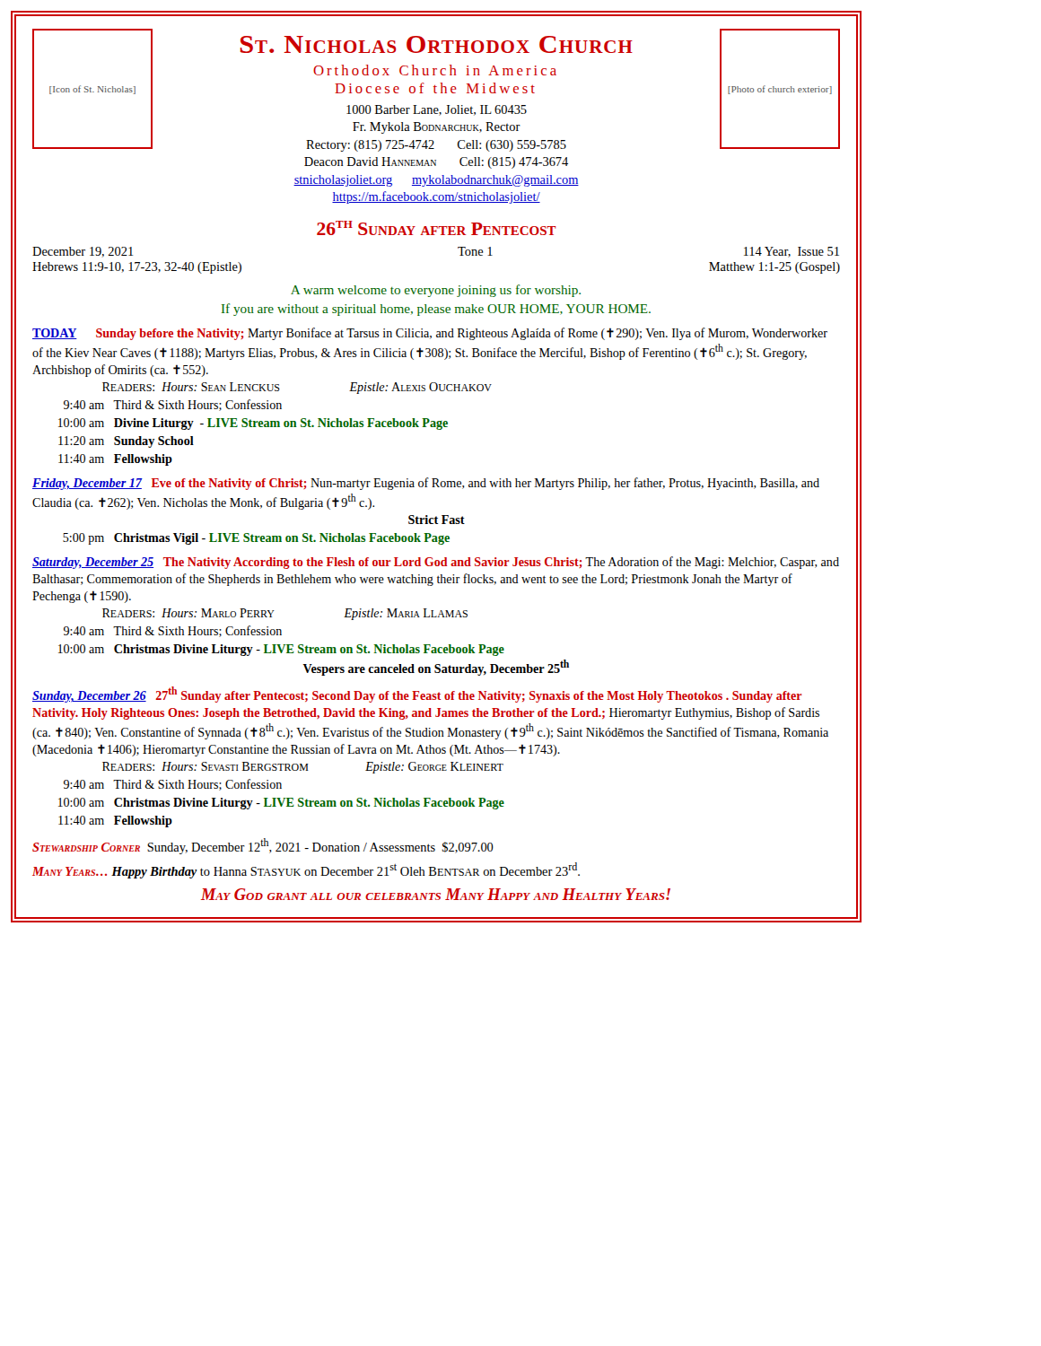[Icon of St. Nicholas]
St. Nicholas Orthodox Church
Orthodox Church in America
Diocese of the Midwest
1000 Barber Lane, Joliet, IL 60435
Fr. Mykola Bodnarchuk, Rector
Rectory: (815) 725-4742 Cell: (630) 559-5785
Deacon David Hanneman Cell: (815) 474-3674
stnicholasjoliet.org mykolabodnarchuk@gmail.com
https://m.facebook.com/stnicholasjoliet/
[Photo of church exterior]
26th Sunday after Pentecost
December 19, 2021
Hebrews 11:9-10, 17-23, 32-40 (Epistle)
Tone 1
114 Year, Issue 51
Matthew 1:1-25 (Gospel)
A warm welcome to everyone joining us for worship.
If you are without a spiritual home, please make OUR HOME, YOUR HOME.
TODAY Sunday before the Nativity; Martyr Boniface at Tarsus in Cilicia, and Righteous Aglaída of Rome (✝290); Ven. Ilya of Murom, Wonderworker of the Kiev Near Caves (✝1188); Martyrs Elias, Probus, & Ares in Cilicia (✝308); St. Boniface the Merciful, Bishop of Ferentino (✝6th c.); St. Gregory, Archbishop of Omirits (ca. ✝552).
READERS: Hours: Sean LENCKUS Epistle: Alexis OUCHAKOV
9:40 am Third & Sixth Hours; Confession
10:00 am Divine Liturgy - LIVE Stream on St. Nicholas Facebook Page
11:20 am Sunday School
11:40 am Fellowship
Friday, December 17 Eve of the Nativity of Christ; Nun-martyr Eugenia of Rome, and with her Martyrs Philip, her father, Protus, Hyacinth, Basilla, and Claudia (ca. ✝262); Ven. Nicholas the Monk, of Bulgaria (✝9th c.).
Strict Fast
5:00 pm Christmas Vigil - LIVE Stream on St. Nicholas Facebook Page
Saturday, December 25 The Nativity According to the Flesh of our Lord God and Savior Jesus Christ; The Adoration of the Magi: Melchior, Caspar, and Balthasar; Commemoration of the Shepherds in Bethlehem who were watching their flocks, and went to see the Lord; Priestmonk Jonah the Martyr of Pechenga (✝1590).
READERS: Hours: Marlo PERRY Epistle: Maria LLAMAS
9:40 am Third & Sixth Hours; Confession
10:00 am Christmas Divine Liturgy - LIVE Stream on St. Nicholas Facebook Page
Vespers are canceled on Saturday, December 25th
Sunday, December 26 27th Sunday after Pentecost; Second Day of the Feast of the Nativity; Synaxis of the Most Holy Theotokos . Sunday after Nativity. Holy Righteous Ones: Joseph the Betrothed, David the King, and James the Brother of the Lord.; Hieromartyr Euthymius, Bishop of Sardis (ca. ✝840); Ven. Constantine of Synnada (✝8th c.); Ven. Evaristus of the Studion Monastery (✝9th c.); Saint Nikódēmos the Sanctified of Tismana, Romania (Macedonia ✝1406); Hieromartyr Constantine the Russian of Lavra on Mt. Athos (Mt. Athos—✝1743).
READERS: Hours: Sevasti BERGSTROM Epistle: George KLEINERT
9:40 am Third & Sixth Hours; Confession
10:00 am Christmas Divine Liturgy - LIVE Stream on St. Nicholas Facebook Page
11:40 am Fellowship
Stewardship Corner Sunday, December 12th, 2021 - Donation / Assessments $2,097.00
Many Years… Happy Birthday to Hanna STASYUK on December 21st Oleh BENTSAR on December 23rd.
May God grant all our celebrants Many Happy and Healthy Years!